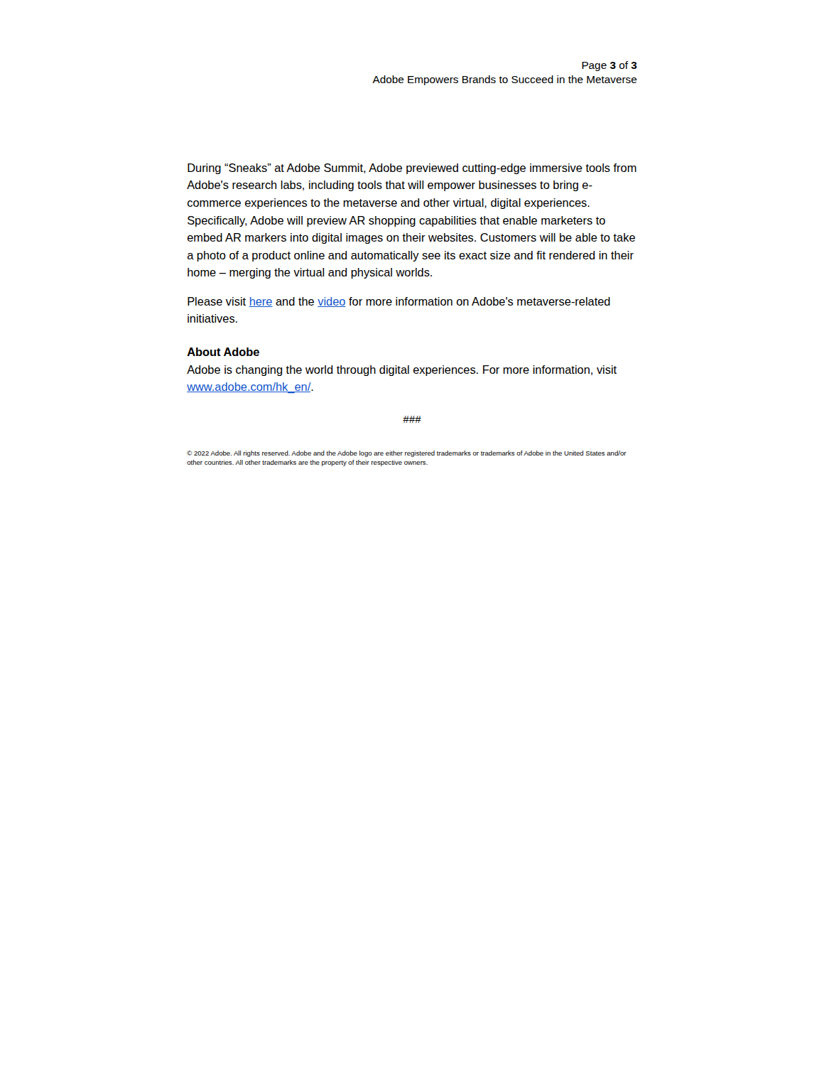Page 3 of 3 Adobe Empowers Brands to Succeed in the Metaverse
During “Sneaks” at Adobe Summit, Adobe previewed cutting-edge immersive tools from Adobe's research labs, including tools that will empower businesses to bring e-commerce experiences to the metaverse and other virtual, digital experiences. Specifically, Adobe will preview AR shopping capabilities that enable marketers to embed AR markers into digital images on their websites. Customers will be able to take a photo of a product online and automatically see its exact size and fit rendered in their home – merging the virtual and physical worlds.
Please visit here and the video for more information on Adobe's metaverse-related initiatives.
About Adobe
Adobe is changing the world through digital experiences. For more information, visit www.adobe.com/hk_en/.
###
© 2022 Adobe. All rights reserved. Adobe and the Adobe logo are either registered trademarks or trademarks of Adobe in the United States and/or other countries. All other trademarks are the property of their respective owners.